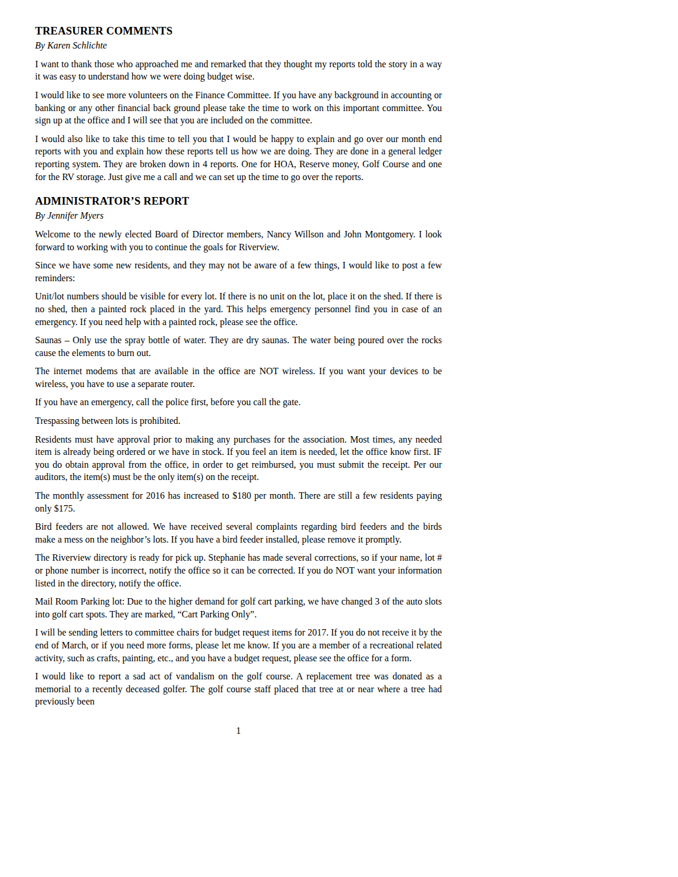TREASURER COMMENTS
By Karen Schlichte
I want to thank those who approached me and remarked that they thought my reports told the story in a way it was easy to understand how we were doing budget wise.
I would like to see more volunteers on the Finance Committee. If you have any background in accounting or banking or any other financial back ground please take the time to work on this important committee. You sign up at the office and I will see that you are included on the committee.
I would also like to take this time to tell you that I would be happy to explain and go over our month end reports with you and explain how these reports tell us how we are doing. They are done in a general ledger reporting system. They are broken down in 4 reports. One for HOA, Reserve money, Golf Course and one for the RV storage. Just give me a call and we can set up the time to go over the reports.
ADMINISTRATOR’S REPORT
By Jennifer Myers
Welcome to the newly elected Board of Director members, Nancy Willson and John Montgomery. I look forward to working with you to continue the goals for Riverview.
Since we have some new residents, and they may not be aware of a few things, I would like to post a few reminders:
Unit/lot numbers should be visible for every lot. If there is no unit on the lot, place it on the shed. If there is no shed, then a painted rock placed in the yard. This helps emergency personnel find you in case of an emergency. If you need help with a painted rock, please see the office.
Saunas – Only use the spray bottle of water. They are dry saunas. The water being poured over the rocks cause the elements to burn out.
The internet modems that are available in the office are NOT wireless. If you want your devices to be wireless, you have to use a separate router.
If you have an emergency, call the police first, before you call the gate.
Trespassing between lots is prohibited.
Residents must have approval prior to making any purchases for the association. Most times, any needed item is already being ordered or we have in stock. If you feel an item is needed, let the office know first. IF you do obtain approval from the office, in order to get reimbursed, you must submit the receipt. Per our auditors, the item(s) must be the only item(s) on the receipt.
The monthly assessment for 2016 has increased to $180 per month. There are still a few residents paying only $175.
Bird feeders are not allowed. We have received several complaints regarding bird feeders and the birds make a mess on the neighbor’s lots. If you have a bird feeder installed, please remove it promptly.
The Riverview directory is ready for pick up. Stephanie has made several corrections, so if your name, lot # or phone number is incorrect, notify the office so it can be corrected. If you do NOT want your information listed in the directory, notify the office.
Mail Room Parking lot: Due to the higher demand for golf cart parking, we have changed 3 of the auto slots into golf cart spots. They are marked, “Cart Parking Only”.
I will be sending letters to committee chairs for budget request items for 2017. If you do not receive it by the end of March, or if you need more forms, please let me know. If you are a member of a recreational related activity, such as crafts, painting, etc., and you have a budget request, please see the office for a form.
I would like to report a sad act of vandalism on the golf course. A replacement tree was donated as a memorial to a recently deceased golfer. The golf course staff placed that tree at or near where a tree had previously been
1